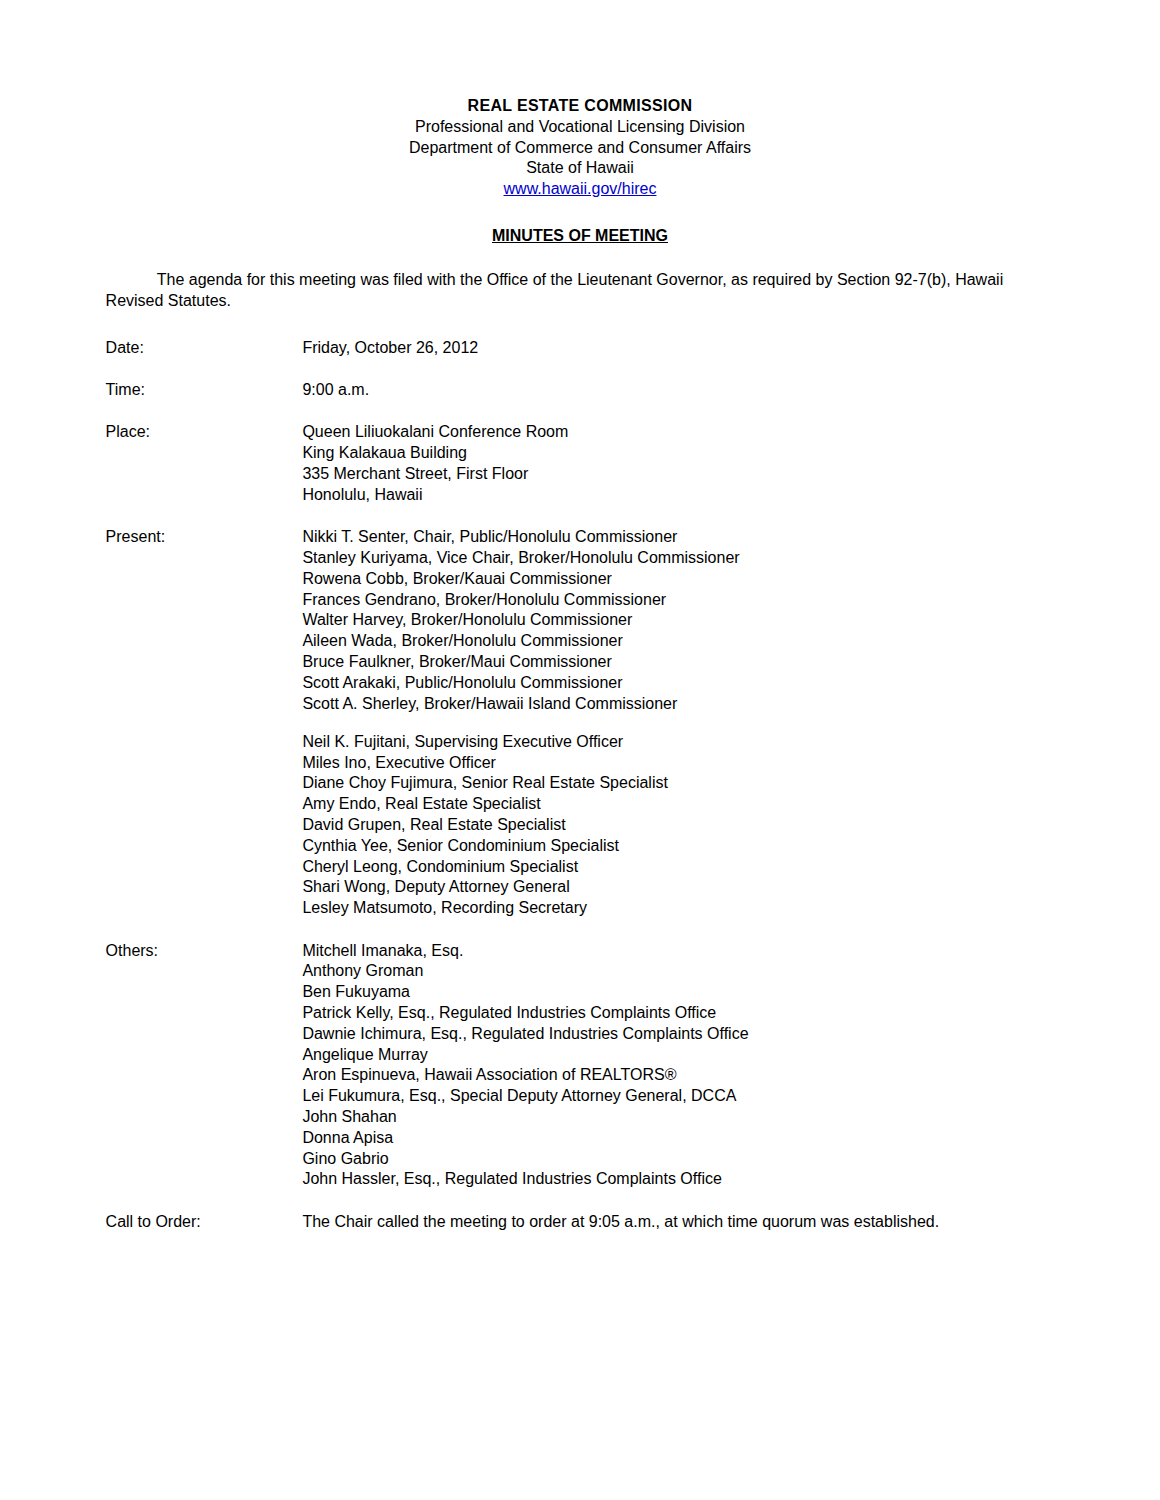REAL ESTATE COMMISSION
Professional and Vocational Licensing Division
Department of Commerce and Consumer Affairs
State of Hawaii
www.hawaii.gov/hirec
MINUTES OF MEETING
The agenda for this meeting was filed with the Office of the Lieutenant Governor, as required by Section 92-7(b), Hawaii Revised Statutes.
| Date: | Friday, October 26, 2012 |
| Time: | 9:00 a.m. |
| Place: | Queen Liliuokalani Conference Room King Kalakaua Building 335 Merchant Street, First Floor Honolulu, Hawaii |
| Present: | Nikki T. Senter, Chair, Public/Honolulu Commissioner Stanley Kuriyama, Vice Chair, Broker/Honolulu Commissioner Rowena Cobb, Broker/Kauai Commissioner Frances Gendrano, Broker/Honolulu Commissioner Walter Harvey, Broker/Honolulu Commissioner Aileen Wada, Broker/Honolulu Commissioner Bruce Faulkner, Broker/Maui Commissioner Scott Arakaki, Public/Honolulu Commissioner Scott A. Sherley, Broker/Hawaii Island Commissioner Neil K. Fujitani, Supervising Executive Officer Miles Ino, Executive Officer Diane Choy Fujimura, Senior Real Estate Specialist Amy Endo, Real Estate Specialist David Grupen, Real Estate Specialist Cynthia Yee, Senior Condominium Specialist Cheryl Leong, Condominium Specialist Shari Wong, Deputy Attorney General Lesley Matsumoto, Recording Secretary |
| Others: | Mitchell Imanaka, Esq. Anthony Groman Ben Fukuyama Patrick Kelly, Esq., Regulated Industries Complaints Office Dawnie Ichimura, Esq., Regulated Industries Complaints Office Angelique Murray Aron Espinueva, Hawaii Association of REALTORS® Lei Fukumura, Esq., Special Deputy Attorney General, DCCA John Shahan Donna Apisa Gino Gabrio John Hassler, Esq., Regulated Industries Complaints Office |
| Call to Order: | The Chair called the meeting to order at 9:05 a.m., at which time quorum was established. |